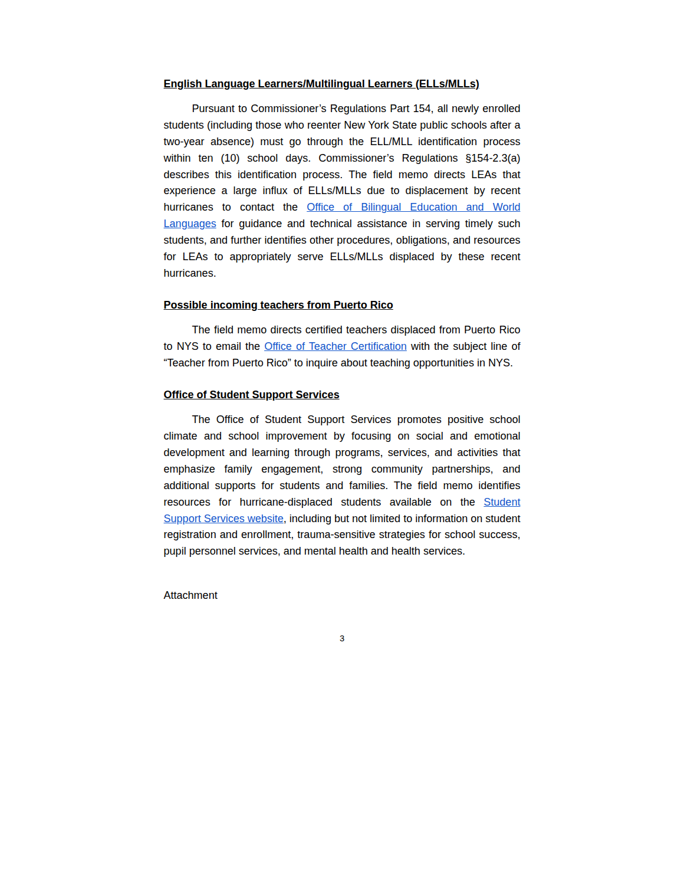English Language Learners/Multilingual Learners (ELLs/MLLs)
Pursuant to Commissioner’s Regulations Part 154, all newly enrolled students (including those who reenter New York State public schools after a two-year absence) must go through the ELL/MLL identification process within ten (10) school days. Commissioner’s Regulations §154-2.3(a) describes this identification process. The field memo directs LEAs that experience a large influx of ELLs/MLLs due to displacement by recent hurricanes to contact the Office of Bilingual Education and World Languages for guidance and technical assistance in serving timely such students, and further identifies other procedures, obligations, and resources for LEAs to appropriately serve ELLs/MLLs displaced by these recent hurricanes.
Possible incoming teachers from Puerto Rico
The field memo directs certified teachers displaced from Puerto Rico to NYS to email the Office of Teacher Certification with the subject line of “Teacher from Puerto Rico” to inquire about teaching opportunities in NYS.
Office of Student Support Services
The Office of Student Support Services promotes positive school climate and school improvement by focusing on social and emotional development and learning through programs, services, and activities that emphasize family engagement, strong community partnerships, and additional supports for students and families. The field memo identifies resources for hurricane-displaced students available on the Student Support Services website, including but not limited to information on student registration and enrollment, trauma-sensitive strategies for school success, pupil personnel services, and mental health and health services.
Attachment
3